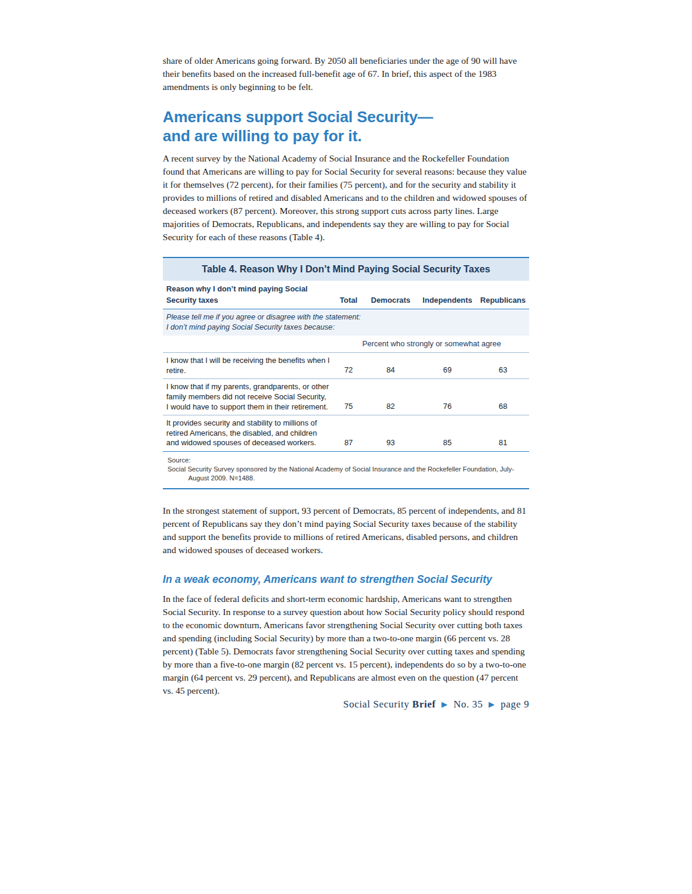share of older Americans going forward. By 2050 all beneficiaries under the age of 90 will have their benefits based on the increased full-benefit age of 67. In brief, this aspect of the 1983 amendments is only beginning to be felt.
Americans support Social Security—
and are willing to pay for it.
A recent survey by the National Academy of Social Insurance and the Rockefeller Foundation found that Americans are willing to pay for Social Security for several reasons: because they value it for themselves (72 percent), for their families (75 percent), and for the security and stability it provides to millions of retired and disabled Americans and to the children and widowed spouses of deceased workers (87 percent). Moreover, this strong support cuts across party lines. Large majorities of Democrats, Republicans, and independents say they are willing to pay for Social Security for each of these reasons (Table 4).
Table 4. Reason Why I Don’t Mind Paying Social Security Taxes
| Please tell me if you agree or disagree with the statement: I don’t mind paying Social Security taxes because: |
| Reason why I don’t mind paying Social Security taxes | Total | Democrats | Independents | Republicans |
| | Percent who strongly or somewhat agree |
| I know that I will be receiving the benefits when I retire. | 72 | 84 | 69 | 63 |
| I know that if my parents, grandparents, or other family members did not receive Social Security, I would have to support them in their retirement. | 75 | 82 | 76 | 68 |
| It provides security and stability to millions of retired Americans, the disabled, and children and widowed spouses of deceased workers. | 87 | 93 | 85 | 81 |
Source: Social Security Survey sponsored by the National Academy of Social Insurance and the Rockefeller Foundation, July- August 2009. N=1488.
In the strongest statement of support, 93 percent of Democrats, 85 percent of independents, and 81 percent of Republicans say they don’t mind paying Social Security taxes because of the stability and support the benefits provide to millions of retired Americans, disabled persons, and children and widowed spouses of deceased workers.
In a weak economy, Americans want to strengthen Social Security
In the face of federal deficits and short-term economic hardship, Americans want to strengthen Social Security. In response to a survey question about how Social Security policy should respond to the economic downturn, Americans favor strengthening Social Security over cutting both taxes and spending (including Social Security) by more than a two-to-one margin (66 percent vs. 28 percent) (Table 5). Democrats favor strengthening Social Security over cutting taxes and spending by more than a five-to-one margin (82 percent vs. 15 percent), independents do so by a two-to-one margin (64 percent vs. 29 percent), and Republicans are almost even on the question (47 percent vs. 45 percent).
Social Security Brief ▶ No. 35 ▶ page 9